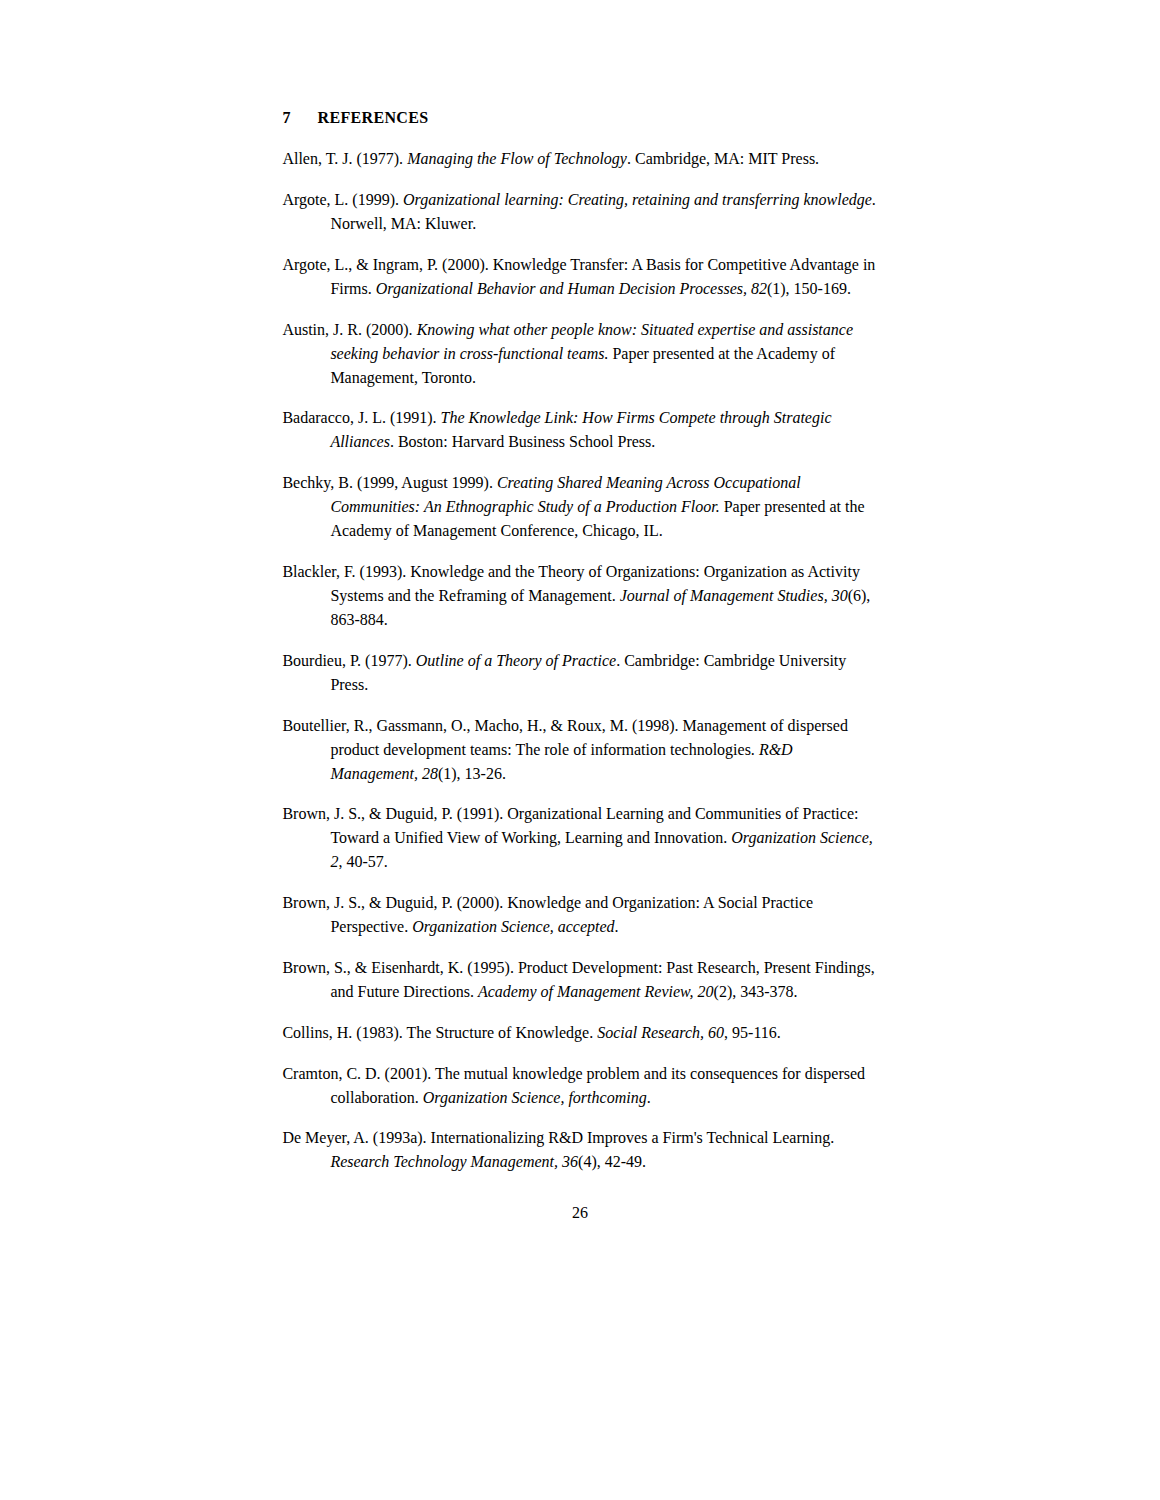7 REFERENCES
Allen, T. J. (1977). Managing the Flow of Technology. Cambridge, MA: MIT Press.
Argote, L. (1999). Organizational learning: Creating, retaining and transferring knowledge. Norwell, MA: Kluwer.
Argote, L., & Ingram, P. (2000). Knowledge Transfer: A Basis for Competitive Advantage in Firms. Organizational Behavior and Human Decision Processes, 82(1), 150-169.
Austin, J. R. (2000). Knowing what other people know: Situated expertise and assistance seeking behavior in cross-functional teams. Paper presented at the Academy of Management, Toronto.
Badaracco, J. L. (1991). The Knowledge Link: How Firms Compete through Strategic Alliances. Boston: Harvard Business School Press.
Bechky, B. (1999, August 1999). Creating Shared Meaning Across Occupational Communities: An Ethnographic Study of a Production Floor. Paper presented at the Academy of Management Conference, Chicago, IL.
Blackler, F. (1993). Knowledge and the Theory of Organizations: Organization as Activity Systems and the Reframing of Management. Journal of Management Studies, 30(6), 863-884.
Bourdieu, P. (1977). Outline of a Theory of Practice. Cambridge: Cambridge University Press.
Boutellier, R., Gassmann, O., Macho, H., & Roux, M. (1998). Management of dispersed product development teams: The role of information technologies. R&D Management, 28(1), 13-26.
Brown, J. S., & Duguid, P. (1991). Organizational Learning and Communities of Practice: Toward a Unified View of Working, Learning and Innovation. Organization Science, 2, 40-57.
Brown, J. S., & Duguid, P. (2000). Knowledge and Organization: A Social Practice Perspective. Organization Science, accepted.
Brown, S., & Eisenhardt, K. (1995). Product Development: Past Research, Present Findings, and Future Directions. Academy of Management Review, 20(2), 343-378.
Collins, H. (1983). The Structure of Knowledge. Social Research, 60, 95-116.
Cramton, C. D. (2001). The mutual knowledge problem and its consequences for dispersed collaboration. Organization Science, forthcoming.
De Meyer, A. (1993a). Internationalizing R&D Improves a Firm's Technical Learning. Research Technology Management, 36(4), 42-49.
26